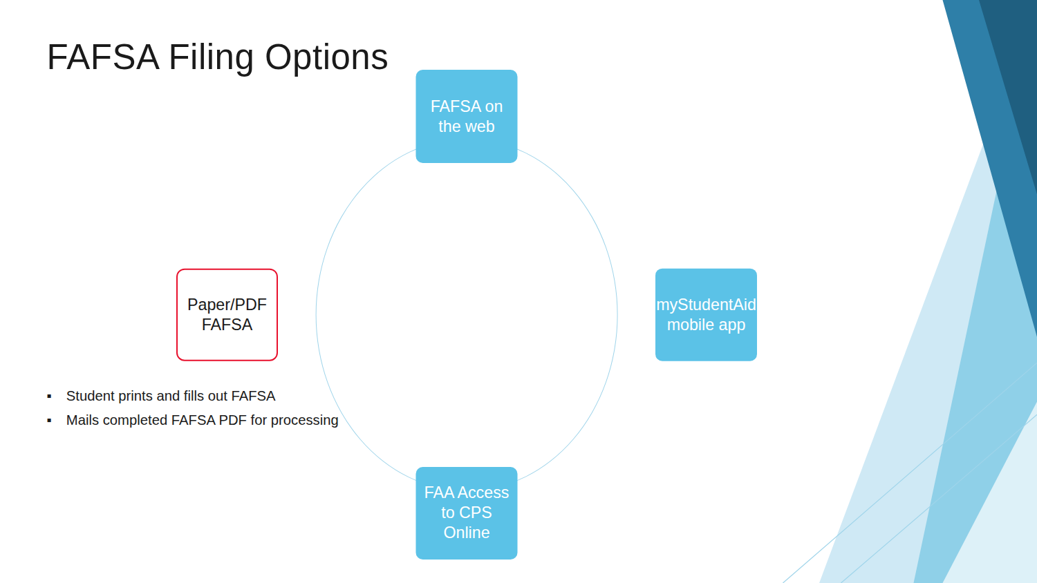FAFSA Filing Options
FAFSA on the web
myStudentAid mobile app
FAA Access to CPS Online
Paper/PDF FAFSA
Student prints and fills out FAFSA
Mails completed FAFSA PDF for processing